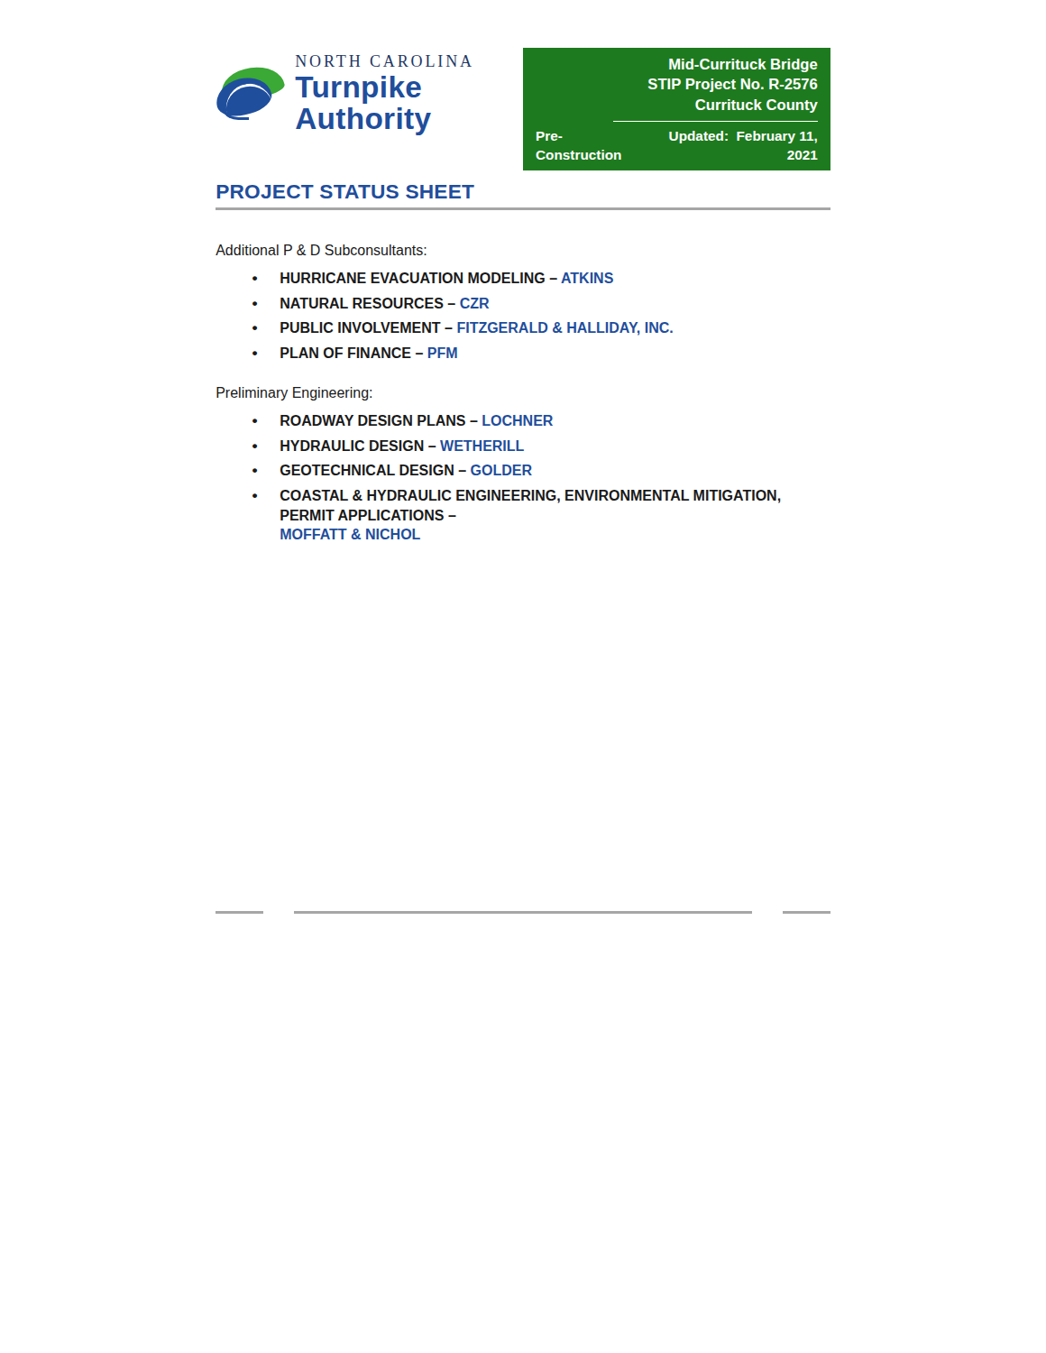NORTH CAROLINA
Turnpike Authority
Mid-Currituck Bridge
STIP Project No. R-2576
Currituck County
Pre-Construction Updated: February 11, 2021
PROJECT STATUS SHEET
Additional P & D Subconsultants:
HURRICANE EVACUATION MODELING – ATKINS
NATURAL RESOURCES – CZR
PUBLIC INVOLVEMENT – FITZGERALD & HALLIDAY, INC.
PLAN OF FINANCE – PFM
Preliminary Engineering:
ROADWAY DESIGN PLANS – LOCHNER
HYDRAULIC DESIGN – WETHERILL
GEOTECHNICAL DESIGN – GOLDER
COASTAL & HYDRAULIC ENGINEERING, ENVIRONMENTAL MITIGATION, PERMIT APPLICATIONS – MOFFATT & NICHOL